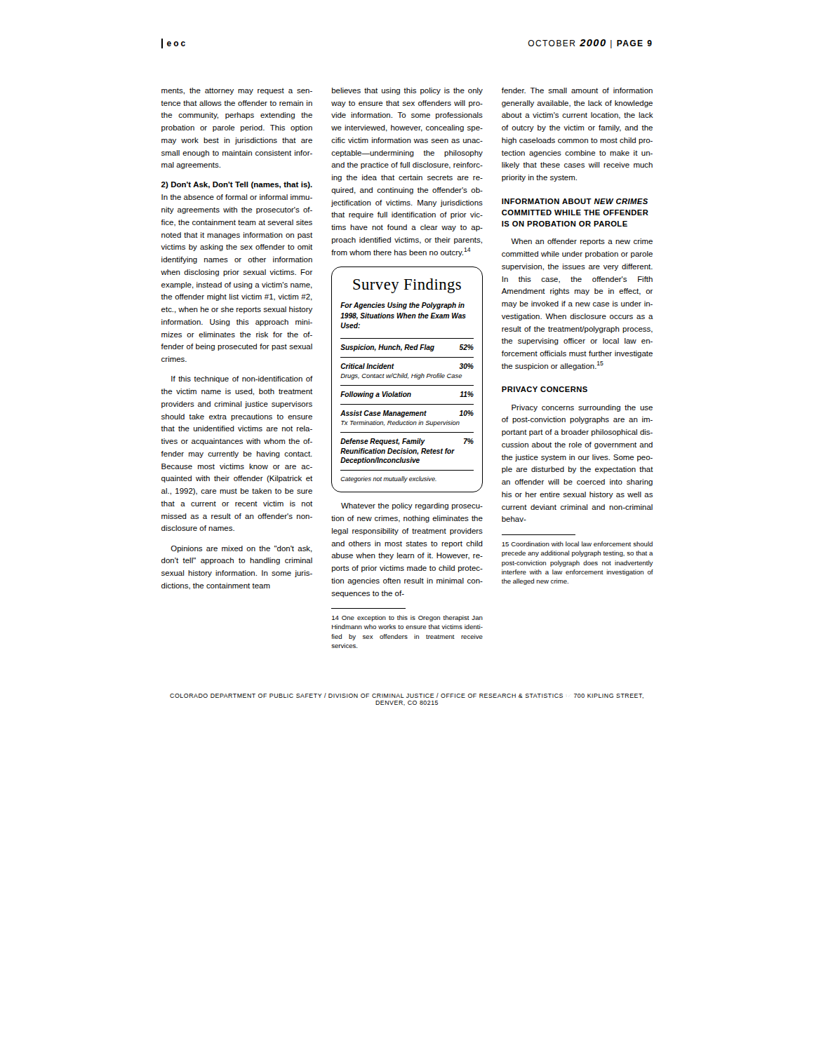eoc
OCTOBER 2000 | PAGE 9
ments, the attorney may request a sentence that allows the offender to remain in the community, perhaps extending the probation or parole period. This option may work best in jurisdictions that are small enough to maintain consistent informal agreements.
2) Don't Ask, Don't Tell (names, that is). In the absence of formal or informal immunity agreements with the prosecutor's office, the containment team at several sites noted that it manages information on past victims by asking the sex offender to omit identifying names or other information when disclosing prior sexual victims. For example, instead of using a victim's name, the offender might list victim #1, victim #2, etc., when he or she reports sexual history information. Using this approach minimizes or eliminates the risk for the offender of being prosecuted for past sexual crimes.
If this technique of non-identification of the victim name is used, both treatment providers and criminal justice supervisors should take extra precautions to ensure that the unidentified victims are not relatives or acquaintances with whom the offender may currently be having contact. Because most victims know or are acquainted with their offender (Kilpatrick et al., 1992), care must be taken to be sure that a current or recent victim is not missed as a result of an offender's non-disclosure of names.
Opinions are mixed on the "don't ask, don't tell" approach to handling criminal sexual history information. In some jurisdictions, the containment team
believes that using this policy is the only way to ensure that sex offenders will provide information. To some professionals we interviewed, however, concealing specific victim information was seen as unacceptable—undermining the philosophy and the practice of full disclosure, reinforcing the idea that certain secrets are required, and continuing the offender's objectification of victims. Many jurisdictions that require full identification of prior victims have not found a clear way to approach identified victims, or their parents, from whom there has been no outcry.14
Survey Findings
For Agencies Using the Polygraph in 1998, Situations When the Exam Was Used:
Suspicion, Hunch, Red Flag 52%
Critical Incident 30%
Drugs, Contact w/Child, High Profile Case
Following a Violation 11%
Assist Case Management 10%
Tx Termination, Reduction in Supervision
Defense Request, Family Reunification Decision, Retest for Deception/Inconclusive 7%
Categories not mutually exclusive.
Whatever the policy regarding prosecution of new crimes, nothing eliminates the legal responsibility of treatment providers and others in most states to report child abuse when they learn of it. However, reports of prior victims made to child protection agencies often result in minimal consequences to the of-
14 One exception to this is Oregon therapist Jan Hindmann who works to ensure that victims identified by sex offenders in treatment receive services.
fender. The small amount of information generally available, the lack of knowledge about a victim's current location, the lack of outcry by the victim or family, and the high caseloads common to most child protection agencies combine to make it unlikely that these cases will receive much priority in the system.
Information about new crimes committed while the offender is on probation or parole
When an offender reports a new crime committed while under probation or parole supervision, the issues are very different. In this case, the offender's Fifth Amendment rights may be in effect, or may be invoked if a new case is under investigation. When disclosure occurs as a result of the treatment/polygraph process, the supervising officer or local law enforcement officials must further investigate the suspicion or allegation.15
Privacy concerns
Privacy concerns surrounding the use of post-conviction polygraphs are an important part of a broader philosophical discussion about the role of government and the justice system in our lives. Some people are disturbed by the expectation that an offender will be coerced into sharing his or her entire sexual history as well as current deviant criminal and non-criminal behav-
15 Coordination with local law enforcement should precede any additional polygraph testing, so that a post-conviction polygraph does not inadvertently interfere with a law enforcement investigation of the alleged new crime.
COLORADO DEPARTMENT OF PUBLIC SAFETY / DIVISION OF CRIMINAL JUSTICE / OFFICE OF RESEARCH & STATISTICS ☞ 700 KIPLING STREET, DENVER, CO 80215